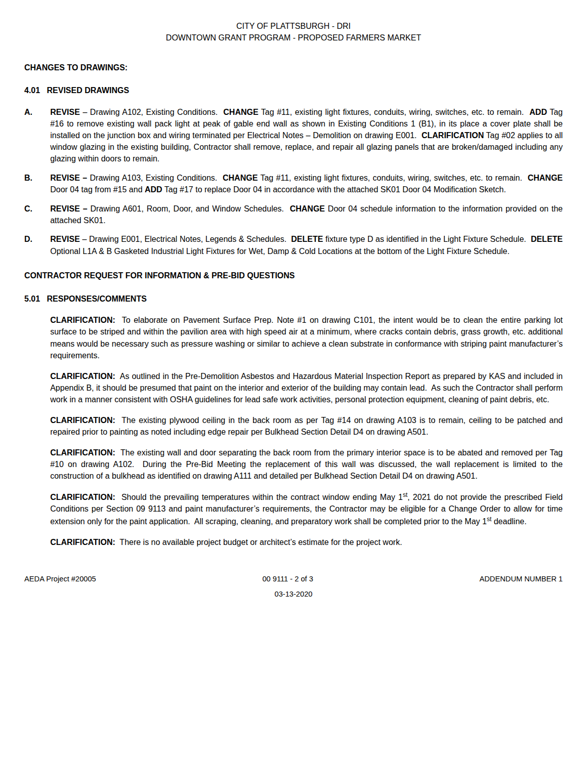City of Plattsburgh - DRI
Downtown Grant Program - Proposed Farmers Market
CHANGES TO DRAWINGS:
4.01 REVISED DRAWINGS
A.
REVISE – Drawing A102, Existing Conditions. CHANGE Tag #11, existing light fixtures, conduits, wiring, switches, etc. to remain. ADD Tag #16 to remove existing wall pack light at peak of gable end wall as shown in Existing Conditions 1 (B1), in its place a cover plate shall be installed on the junction box and wiring terminated per Electrical Notes – Demolition on drawing E001. CLARIFICATION Tag #02 applies to all window glazing in the existing building, Contractor shall remove, replace, and repair all glazing panels that are broken/damaged including any glazing within doors to remain.
B.
REVISE – Drawing A103, Existing Conditions. CHANGE Tag #11, existing light fixtures, conduits, wiring, switches, etc. to remain. CHANGE Door 04 tag from #15 and ADD Tag #17 to replace Door 04 in accordance with the attached SK01 Door 04 Modification Sketch.
C.
REVISE – Drawing A601, Room, Door, and Window Schedules. CHANGE Door 04 schedule information to the information provided on the attached SK01.
D.
REVISE – Drawing E001, Electrical Notes, Legends & Schedules. DELETE fixture type D as identified in the Light Fixture Schedule. DELETE Optional L1A & B Gasketed Industrial Light Fixtures for Wet, Damp & Cold Locations at the bottom of the Light Fixture Schedule.
CONTRACTOR REQUEST FOR INFORMATION & PRE-BID QUESTIONS
5.01 RESPONSES/COMMENTS
CLARIFICATION: To elaborate on Pavement Surface Prep. Note #1 on drawing C101, the intent would be to clean the entire parking lot surface to be striped and within the pavilion area with high speed air at a minimum, where cracks contain debris, grass growth, etc. additional means would be necessary such as pressure washing or similar to achieve a clean substrate in conformance with striping paint manufacturer’s requirements.
CLARIFICATION: As outlined in the Pre-Demolition Asbestos and Hazardous Material Inspection Report as prepared by KAS and included in Appendix B, it should be presumed that paint on the interior and exterior of the building may contain lead. As such the Contractor shall perform work in a manner consistent with OSHA guidelines for lead safe work activities, personal protection equipment, cleaning of paint debris, etc.
CLARIFICATION: The existing plywood ceiling in the back room as per Tag #14 on drawing A103 is to remain, ceiling to be patched and repaired prior to painting as noted including edge repair per Bulkhead Section Detail D4 on drawing A501.
CLARIFICATION: The existing wall and door separating the back room from the primary interior space is to be abated and removed per Tag #10 on drawing A102. During the Pre-Bid Meeting the replacement of this wall was discussed, the wall replacement is limited to the construction of a bulkhead as identified on drawing A111 and detailed per Bulkhead Section Detail D4 on drawing A501.
CLARIFICATION: Should the prevailing temperatures within the contract window ending May 1st, 2021 do not provide the prescribed Field Conditions per Section 09 9113 and paint manufacturer’s requirements, the Contractor may be eligible for a Change Order to allow for time extension only for the paint application. All scraping, cleaning, and preparatory work shall be completed prior to the May 1st deadline.
CLARIFICATION: There is no available project budget or architect’s estimate for the project work.
AEDA Project #20005 00 9111 - 2 of 3 ADDENDUM NUMBER 1
03-13-2020